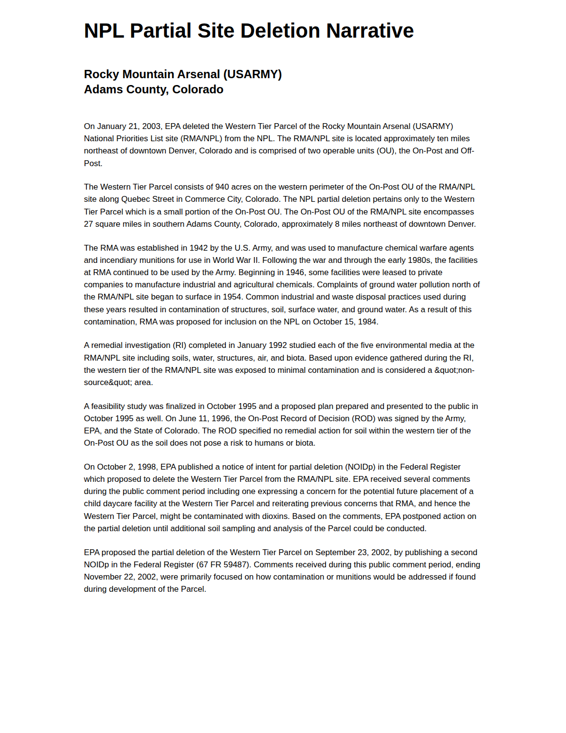NPL Partial Site Deletion Narrative
Rocky Mountain Arsenal (USARMY)
Adams County, Colorado
On January 21, 2003, EPA deleted the Western Tier Parcel of the Rocky Mountain Arsenal (USARMY) National Priorities List site (RMA/NPL) from the NPL. The RMA/NPL site is located approximately ten miles northeast of downtown Denver, Colorado and is comprised of two operable units (OU), the On-Post and Off-Post.
The Western Tier Parcel consists of 940 acres on the western perimeter of the On-Post OU of the RMA/NPL site along Quebec Street in Commerce City, Colorado. The NPL partial deletion pertains only to the Western Tier Parcel which is a small portion of the On-Post OU. The On-Post OU of the RMA/NPL site encompasses 27 square miles in southern Adams County, Colorado, approximately 8 miles northeast of downtown Denver.
The RMA was established in 1942 by the U.S. Army, and was used to manufacture chemical warfare agents and incendiary munitions for use in World War II. Following the war and through the early 1980s, the facilities at RMA continued to be used by the Army. Beginning in 1946, some facilities were leased to private companies to manufacture industrial and agricultural chemicals. Complaints of ground water pollution north of the RMA/NPL site began to surface in 1954. Common industrial and waste disposal practices used during these years resulted in contamination of structures, soil, surface water, and ground water. As a result of this contamination, RMA was proposed for inclusion on the NPL on October 15, 1984.
A remedial investigation (RI) completed in January 1992 studied each of the five environmental media at the RMA/NPL site including soils, water, structures, air, and biota. Based upon evidence gathered during the RI, the western tier of the RMA/NPL site was exposed to minimal contamination and is considered a &quot;non-source&quot; area.
A feasibility study was finalized in October 1995 and a proposed plan prepared and presented to the public in October 1995 as well. On June 11, 1996, the On-Post Record of Decision (ROD) was signed by the Army, EPA, and the State of Colorado. The ROD specified no remedial action for soil within the western tier of the On-Post OU as the soil does not pose a risk to humans or biota.
On October 2, 1998, EPA published a notice of intent for partial deletion (NOIDp) in the Federal Register which proposed to delete the Western Tier Parcel from the RMA/NPL site. EPA received several comments during the public comment period including one expressing a concern for the potential future placement of a child daycare facility at the Western Tier Parcel and reiterating previous concerns that RMA, and hence the Western Tier Parcel, might be contaminated with dioxins. Based on the comments, EPA postponed action on the partial deletion until additional soil sampling and analysis of the Parcel could be conducted.
EPA proposed the partial deletion of the Western Tier Parcel on September 23, 2002, by publishing a second NOIDp in the Federal Register (67 FR 59487). Comments received during this public comment period, ending November 22, 2002, were primarily focused on how contamination or munitions would be addressed if found during development of the Parcel.